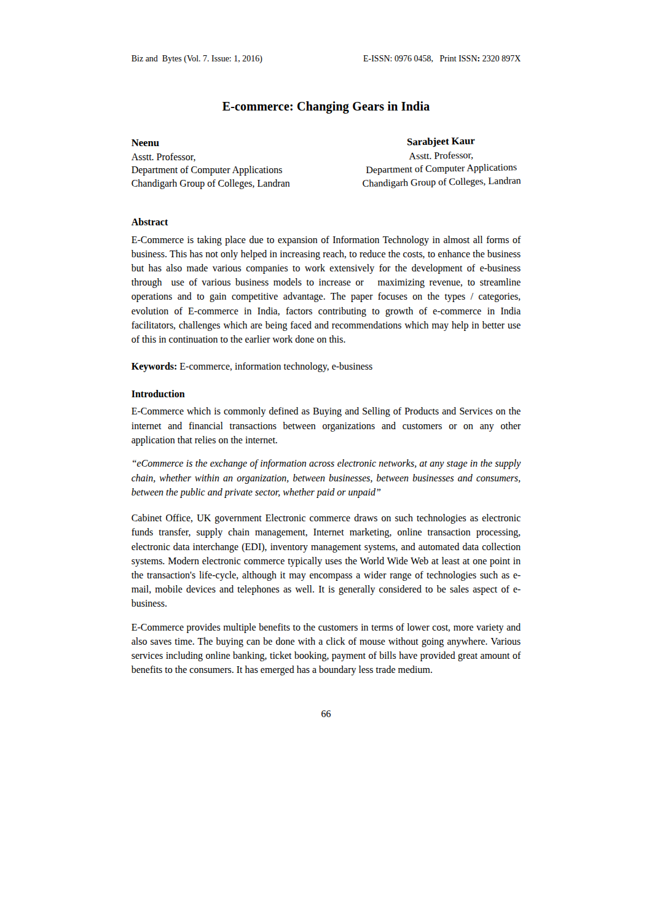Biz and Bytes (Vol. 7. Issue: 1, 2016)
E-ISSN: 0976 0458, Print ISSN: 2320 897X
E-commerce: Changing Gears in India
Neenu
Asstt. Professor,
Department of Computer Applications
Chandigarh Group of Colleges, Landran
Sarabjeet Kaur
Asstt. Professor,
Department of Computer Applications
Chandigarh Group of Colleges, Landran
Abstract
E-Commerce is taking place due to expansion of Information Technology in almost all forms of business. This has not only helped in increasing reach, to reduce the costs, to enhance the business but has also made various companies to work extensively for the development of e-business through use of various business models to increase or maximizing revenue, to streamline operations and to gain competitive advantage. The paper focuses on the types / categories, evolution of E-commerce in India, factors contributing to growth of e-commerce in India facilitators, challenges which are being faced and recommendations which may help in better use of this in continuation to the earlier work done on this.
Keywords: E-commerce, information technology, e-business
Introduction
E-Commerce which is commonly defined as Buying and Selling of Products and Services on the internet and financial transactions between organizations and customers or on any other application that relies on the internet.
“eCommerce is the exchange of information across electronic networks, at any stage in the supply chain, whether within an organization, between businesses, between businesses and consumers, between the public and private sector, whether paid or unpaid”
Cabinet Office, UK government Electronic commerce draws on such technologies as electronic funds transfer, supply chain management, Internet marketing, online transaction processing, electronic data interchange (EDI), inventory management systems, and automated data collection systems. Modern electronic commerce typically uses the World Wide Web at least at one point in the transaction's life-cycle, although it may encompass a wider range of technologies such as e-mail, mobile devices and telephones as well. It is generally considered to be sales aspect of e-business.
E-Commerce provides multiple benefits to the customers in terms of lower cost, more variety and also saves time. The buying can be done with a click of mouse without going anywhere. Various services including online banking, ticket booking, payment of bills have provided great amount of benefits to the consumers. It has emerged has a boundary less trade medium.
66